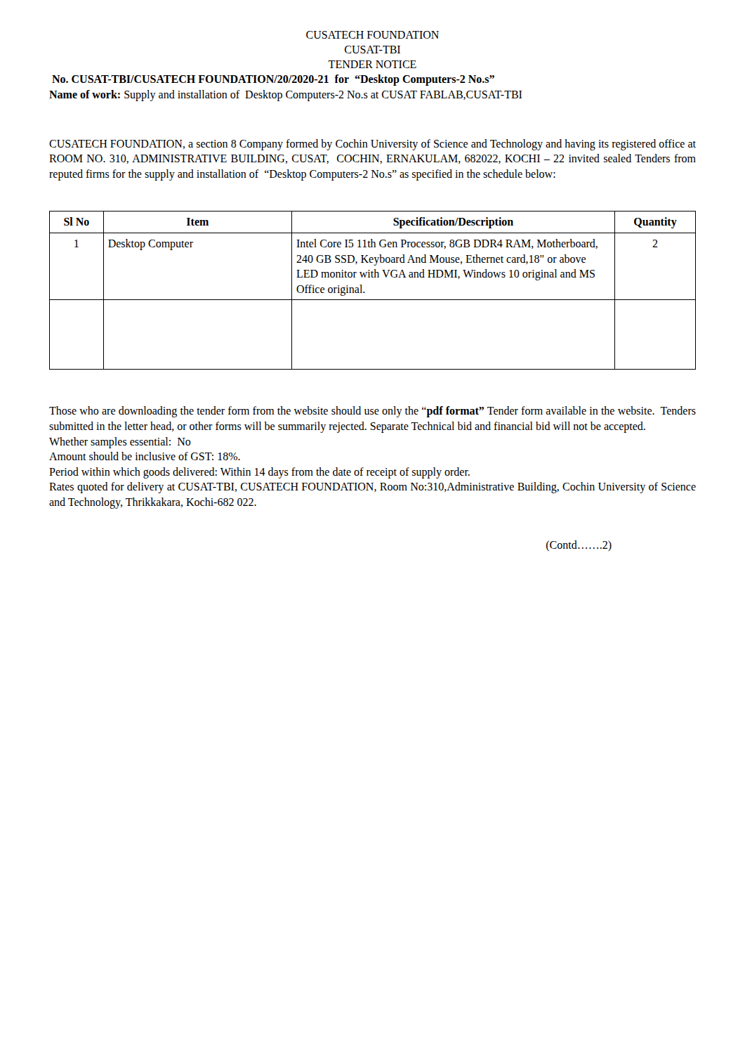CUSATECH FOUNDATION
CUSAT-TBI
TENDER NOTICE
No. CUSAT-TBI/CUSATECH FOUNDATION/20/2020-21 for “Desktop Computers-2 No.s”
Name of work: Supply and installation of Desktop Computers-2 No.s at CUSAT FABLAB,CUSAT-TBI
CUSATECH FOUNDATION, a section 8 Company formed by Cochin University of Science and Technology and having its registered office at ROOM NO. 310, ADMINISTRATIVE BUILDING, CUSAT, COCHIN, ERNAKULAM, 682022, KOCHI – 22 invited sealed Tenders from reputed firms for the supply and installation of “Desktop Computers-2 No.s” as specified in the schedule below:
| Sl No | Item | Specification/Description | Quantity |
| --- | --- | --- | --- |
| 1 | Desktop Computer | Intel Core I5 11th Gen Processor, 8GB DDR4 RAM, Motherboard, 240 GB SSD, Keyboard And Mouse, Ethernet card,18" or above LED monitor with VGA and HDMI, Windows 10 original and MS Office original. | 2 |
Those who are downloading the tender form from the website should use only the “pdf format” Tender form available in the website. Tenders submitted in the letter head, or other forms will be summarily rejected. Separate Technical bid and financial bid will not be accepted.
Whether samples essential: No
Amount should be inclusive of GST: 18%.
Period within which goods delivered: Within 14 days from the date of receipt of supply order.
Rates quoted for delivery at CUSAT-TBI, CUSATECH FOUNDATION, Room No:310,Administrative Building, Cochin University of Science and Technology, Thrikkakara, Kochi-682 022.
(Contd…….2)